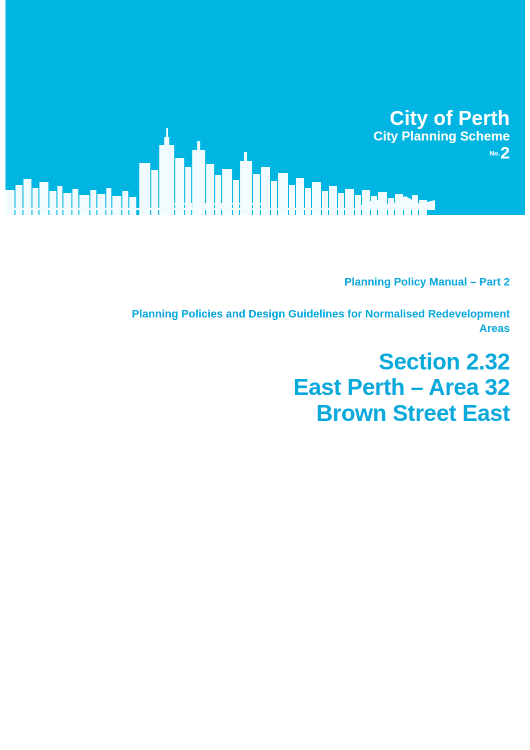City of Perth City Planning Scheme No.2
Planning Policy Manual – Part 2
Planning Policies and Design Guidelines for Normalised Redevelopment Areas
Section 2.32 East Perth – Area 32 Brown Street East